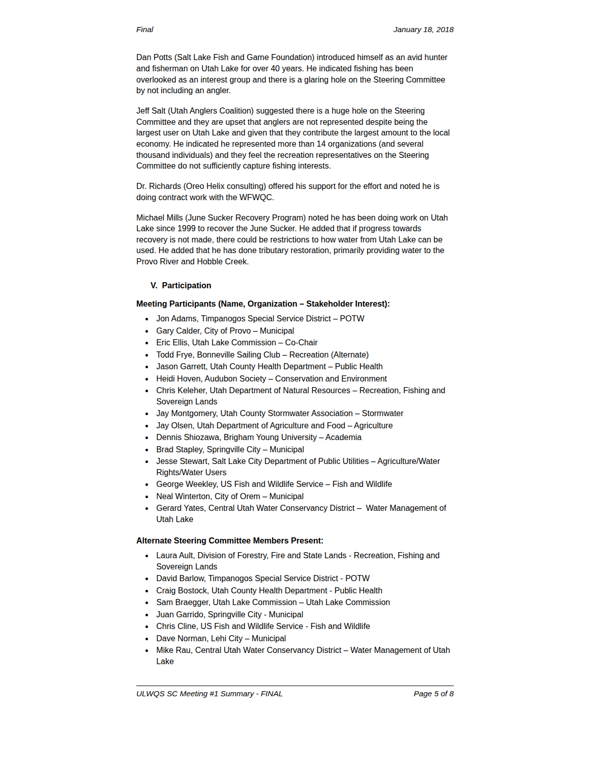Final January 18, 2018
Dan Potts (Salt Lake Fish and Game Foundation) introduced himself as an avid hunter and fisherman on Utah Lake for over 40 years. He indicated fishing has been overlooked as an interest group and there is a glaring hole on the Steering Committee by not including an angler.
Jeff Salt (Utah Anglers Coalition) suggested there is a huge hole on the Steering Committee and they are upset that anglers are not represented despite being the largest user on Utah Lake and given that they contribute the largest amount to the local economy. He indicated he represented more than 14 organizations (and several thousand individuals) and they feel the recreation representatives on the Steering Committee do not sufficiently capture fishing interests.
Dr. Richards (Oreo Helix consulting) offered his support for the effort and noted he is doing contract work with the WFWQC.
Michael Mills (June Sucker Recovery Program) noted he has been doing work on Utah Lake since 1999 to recover the June Sucker. He added that if progress towards recovery is not made, there could be restrictions to how water from Utah Lake can be used. He added that he has done tributary restoration, primarily providing water to the Provo River and Hobble Creek.
V. Participation
Meeting Participants (Name, Organization – Stakeholder Interest):
Jon Adams, Timpanogos Special Service District – POTW
Gary Calder, City of Provo – Municipal
Eric Ellis, Utah Lake Commission – Co-Chair
Todd Frye, Bonneville Sailing Club – Recreation (Alternate)
Jason Garrett, Utah County Health Department – Public Health
Heidi Hoven, Audubon Society – Conservation and Environment
Chris Keleher, Utah Department of Natural Resources – Recreation, Fishing and Sovereign Lands
Jay Montgomery, Utah County Stormwater Association – Stormwater
Jay Olsen, Utah Department of Agriculture and Food – Agriculture
Dennis Shiozawa, Brigham Young University – Academia
Brad Stapley, Springville City – Municipal
Jesse Stewart, Salt Lake City Department of Public Utilities – Agriculture/Water Rights/Water Users
George Weekley, US Fish and Wildlife Service – Fish and Wildlife
Neal Winterton, City of Orem – Municipal
Gerard Yates, Central Utah Water Conservancy District – Water Management of Utah Lake
Alternate Steering Committee Members Present:
Laura Ault, Division of Forestry, Fire and State Lands - Recreation, Fishing and Sovereign Lands
David Barlow, Timpanogos Special Service District - POTW
Craig Bostock, Utah County Health Department - Public Health
Sam Braegger, Utah Lake Commission – Utah Lake Commission
Juan Garrido, Springville City - Municipal
Chris Cline, US Fish and Wildlife Service - Fish and Wildlife
Dave Norman, Lehi City – Municipal
Mike Rau, Central Utah Water Conservancy District – Water Management of Utah Lake
ULWQS SC Meeting #1 Summary - FINAL Page 5 of 8